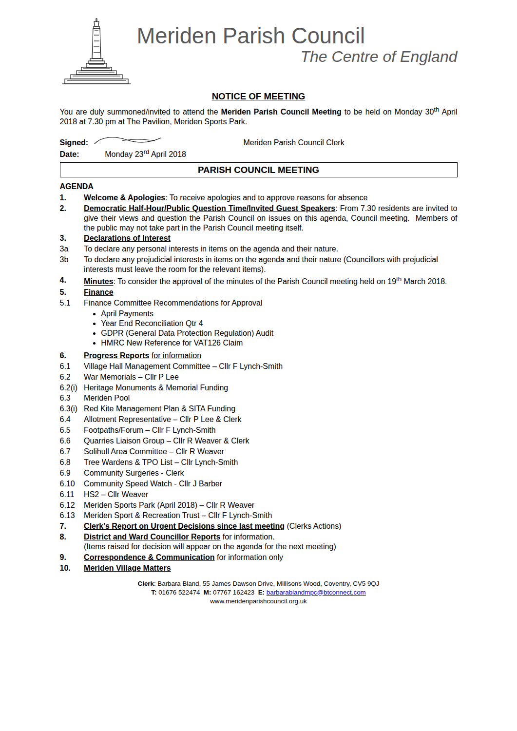Meriden Parish Council
The Centre of England
NOTICE OF MEETING
You are duly summoned/invited to attend the Meriden Parish Council Meeting to be held on Monday 30th April 2018 at 7.30 pm at The Pavilion, Meriden Sports Park.
Signed: Meriden Parish Council Clerk
Date: Monday 23rd April 2018
PARISH COUNCIL MEETING
AGENDA
| 1. | Welcome & Apologies : To receive apologies and to approve reasons for absence |
| 2. | Democratic Half-Hour/Public Question Time/Invited Guest Speakers : From 7.30 residents are invited to give their views and question the Parish Council on issues on this agenda, Council meeting. Members of the public may not take part in the Parish Council meeting itself. |
| 3. | Declarations of Interest |
| 3a | To declare any personal interests in items on the agenda and their nature. |
| 3b | To declare any prejudicial interests in items on the agenda and their nature (Councillors with prejudicial interests must leave the room for the relevant items). |
| 4. | Minutes : To consider the approval of the minutes of the Parish Council meeting held on 19 th March 2018. |
| 5. | Finance |
| 5.1 | Finance Committee Recommendations for Approval April Payments Year End Reconciliation Qtr 4 GDPR (General Data Protection Regulation) Audit HMRC New Reference for VAT126 Claim |
| 6. | Progress Reports for information |
| 6.1 | Village Hall Management Committee – Cllr F Lynch-Smith |
| 6.2 | War Memorials – Cllr P Lee |
| 6.2(i) | Heritage Monuments & Memorial Funding |
| 6.3 | Meriden Pool |
| 6.3(i) | Red Kite Management Plan & SITA Funding |
| 6.4 | Allotment Representative – Cllr P Lee & Clerk |
| 6.5 | Footpaths/Forum – Cllr F Lynch-Smith |
| 6.6 | Quarries Liaison Group – Cllr R Weaver & Clerk |
| 6.7 | Solihull Area Committee – Cllr R Weaver |
| 6.8 | Tree Wardens & TPO List – Cllr Lynch-Smith |
| 6.9 | Community Surgeries - Clerk |
| 6.10 | Community Speed Watch - Cllr J Barber |
| 6.11 | HS2 – Cllr Weaver |
| 6.12 | Meriden Sports Park (April 2018) – Cllr R Weaver |
| 6.13 | Meriden Sport & Recreation Trust – Cllr F Lynch-Smith |
| 7. | Clerk’s Report on Urgent Decisions since last meeting (Clerks Actions) |
| 8. | District and Ward Councillor Reports for information. (Items raised for decision will appear on the agenda for the next meeting) |
| 9. | Correspondence & Communication for information only |
| 10. | Meriden Village Matters |
Clerk: Barbara Bland, 55 James Dawson Drive, Millisons Wood, Coventry, CV5 9QJ
T: 01676 522474 M: 07767 162423 E: barbarablandmpc@btconnect.com
www.meridenparishcouncil.org.uk